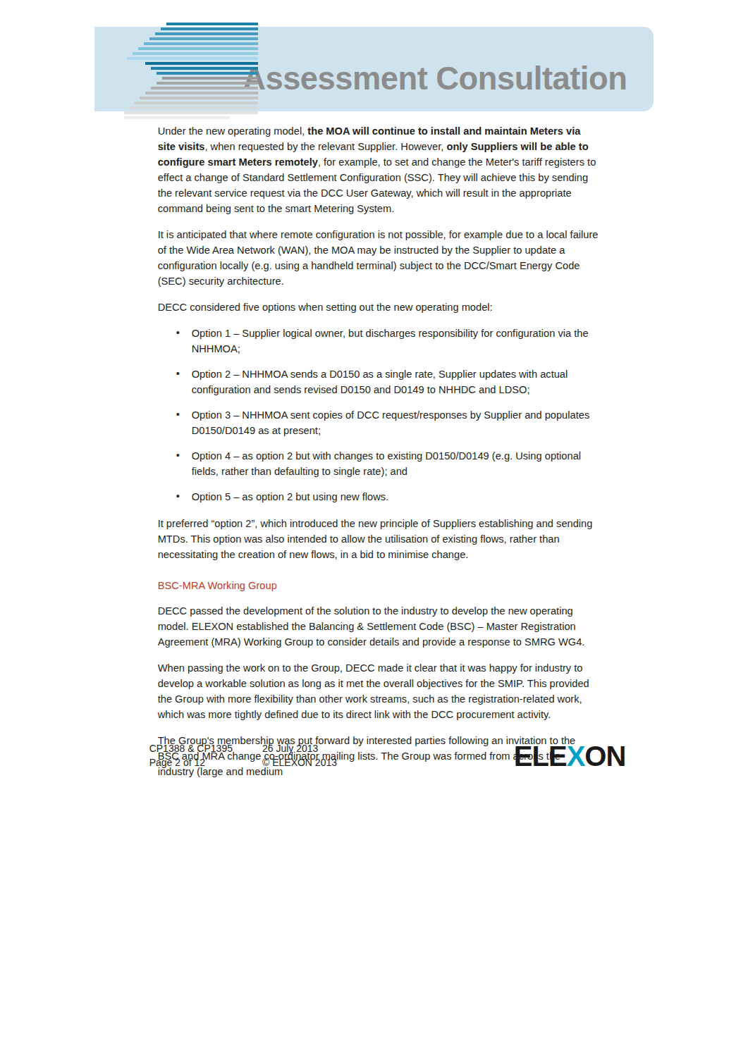Assessment Consultation
Under the new operating model, the MOA will continue to install and maintain Meters via site visits, when requested by the relevant Supplier. However, only Suppliers will be able to configure smart Meters remotely, for example, to set and change the Meter's tariff registers to effect a change of Standard Settlement Configuration (SSC). They will achieve this by sending the relevant service request via the DCC User Gateway, which will result in the appropriate command being sent to the smart Metering System.
It is anticipated that where remote configuration is not possible, for example due to a local failure of the Wide Area Network (WAN), the MOA may be instructed by the Supplier to update a configuration locally (e.g. using a handheld terminal) subject to the DCC/Smart Energy Code (SEC) security architecture.
DECC considered five options when setting out the new operating model:
Option 1 – Supplier logical owner, but discharges responsibility for configuration via the NHHMOA;
Option 2 – NHHMOA sends a D0150 as a single rate, Supplier updates with actual configuration and sends revised D0150 and D0149 to NHHDC and LDSO;
Option 3 – NHHMOA sent copies of DCC request/responses by Supplier and populates D0150/D0149 as at present;
Option 4 – as option 2 but with changes to existing D0150/D0149 (e.g. Using optional fields, rather than defaulting to single rate); and
Option 5 – as option 2 but using new flows.
It preferred “option 2”, which introduced the new principle of Suppliers establishing and sending MTDs. This option was also intended to allow the utilisation of existing flows, rather than necessitating the creation of new flows, in a bid to minimise change.
BSC-MRA Working Group
DECC passed the development of the solution to the industry to develop the new operating model. ELEXON established the Balancing & Settlement Code (BSC) – Master Registration Agreement (MRA) Working Group to consider details and provide a response to SMRG WG4.
When passing the work on to the Group, DECC made it clear that it was happy for industry to develop a workable solution as long as it met the overall objectives for the SMIP. This provided the Group with more flexibility than other work streams, such as the registration-related work, which was more tightly defined due to its direct link with the DCC procurement activity.
The Group's membership was put forward by interested parties following an invitation to the BSC and MRA change co-ordinator mailing lists. The Group was formed from across the industry (large and medium
CP1388 & CP1395 Page 2 of 12
26 July 2013 © ELEXON 2013
ELEXON